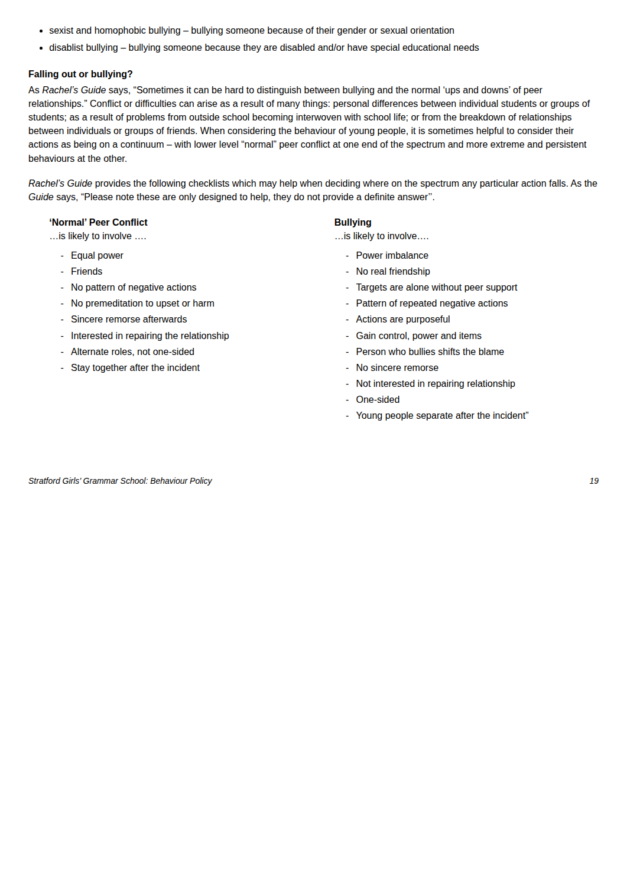sexist and homophobic bullying – bullying someone because of their gender or sexual orientation
disablist bullying – bullying someone because they are disabled and/or have special educational needs
Falling out or bullying?
As Rachel’s Guide says, “Sometimes it can be hard to distinguish between bullying and the normal ‘ups and downs’ of peer relationships.” Conflict or difficulties can arise as a result of many things: personal differences between individual students or groups of students; as a result of problems from outside school becoming interwoven with school life; or from the breakdown of relationships between individuals or groups of friends. When considering the behaviour of young people, it is sometimes helpful to consider their actions as being on a continuum – with lower level “normal” peer conflict at one end of the spectrum and more extreme and persistent behaviours at the other.
Rachel’s Guide provides the following checklists which may help when deciding where on the spectrum any particular action falls. As the Guide says, “Please note these are only designed to help, they do not provide a definite answer’’.
| ‘Normal’ Peer Conflict …is likely to involve …. Equal power Friends No pattern of negative actions No premeditation to upset or harm Sincere remorse afterwards Interested in repairing the relationship Alternate roles, not one-sided Stay together after the incident | Bullying …is likely to involve…. Power imbalance No real friendship Targets are alone without peer support Pattern of repeated negative actions Actions are purposeful Gain control, power and items Person who bullies shifts the blame No sincere remorse Not interested in repairing relationship One-sided Young people separate after the incident” |
Stratford Girls’ Grammar School: Behaviour Policy 19